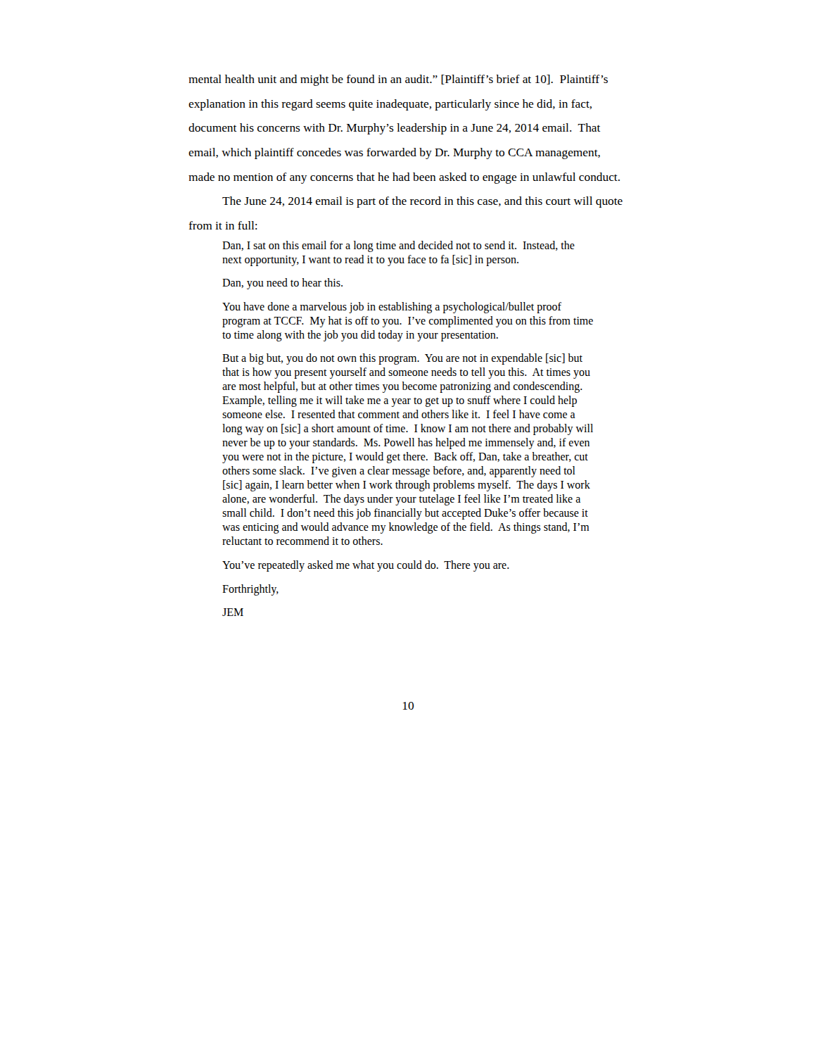mental health unit and might be found in an audit.” [Plaintiff’s brief at 10]. Plaintiff’s explanation in this regard seems quite inadequate, particularly since he did, in fact, document his concerns with Dr. Murphy’s leadership in a June 24, 2014 email. That email, which plaintiff concedes was forwarded by Dr. Murphy to CCA management, made no mention of any concerns that he had been asked to engage in unlawful conduct.
The June 24, 2014 email is part of the record in this case, and this court will quote from it in full:
Dan, I sat on this email for a long time and decided not to send it. Instead, the next opportunity, I want to read it to you face to fa [sic] in person.
Dan, you need to hear this.
You have done a marvelous job in establishing a psychological/bullet proof program at TCCF. My hat is off to you. I’ve complimented you on this from time to time along with the job you did today in your presentation.
But a big but, you do not own this program. You are not in expendable [sic] but that is how you present yourself and someone needs to tell you this. At times you are most helpful, but at other times you become patronizing and condescending. Example, telling me it will take me a year to get up to snuff where I could help someone else. I resented that comment and others like it. I feel I have come a long way on [sic] a short amount of time. I know I am not there and probably will never be up to your standards. Ms. Powell has helped me immensely and, if even you were not in the picture, I would get there. Back off, Dan, take a breather, cut others some slack. I’ve given a clear message before, and, apparently need tol [sic] again, I learn better when I work through problems myself. The days I work alone, are wonderful. The days under your tutelage I feel like I’m treated like a small child. I don’t need this job financially but accepted Duke’s offer because it was enticing and would advance my knowledge of the field. As things stand, I’m reluctant to recommend it to others.
You’ve repeatedly asked me what you could do. There you are.
Forthrightly,
JEM
10